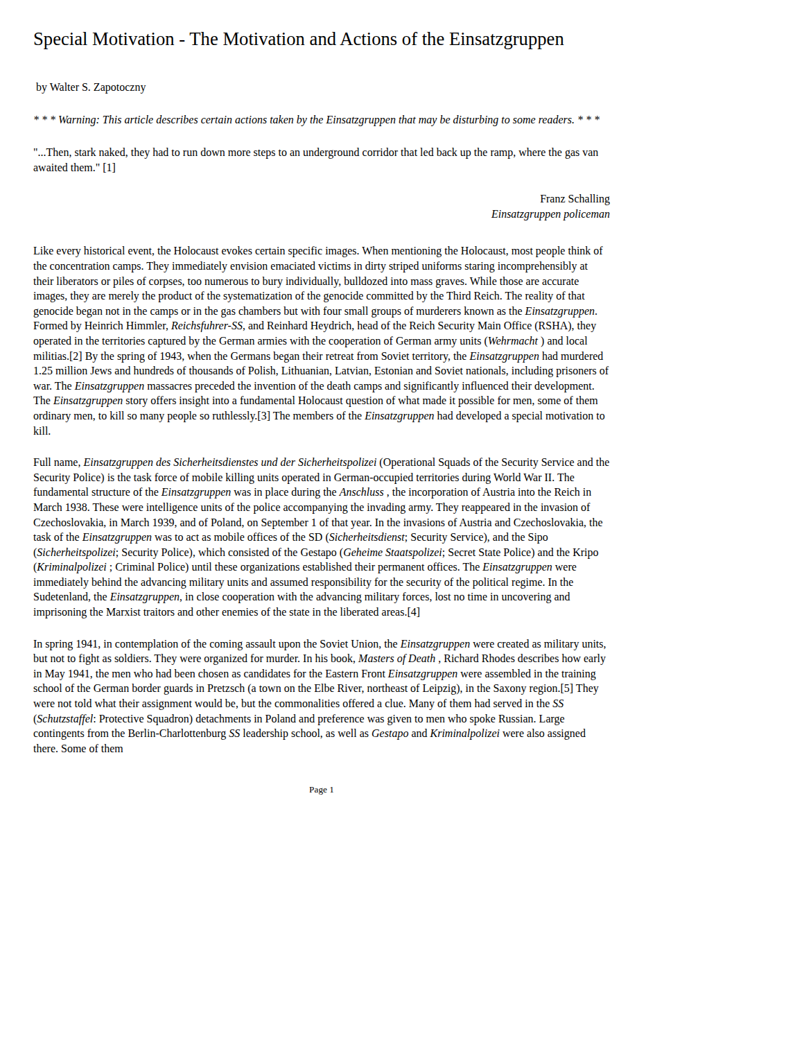Special Motivation - The Motivation and Actions of the Einsatzgruppen
by Walter S. Zapotoczny
* * * Warning: This article describes certain actions taken by the Einsatzgruppen that may be disturbing to some readers. * * *
"...Then, stark naked, they had to run down more steps to an underground corridor that led back up the ramp, where the gas van awaited them." [1]
Franz Schalling
Einsatzgruppen policeman
Like every historical event, the Holocaust evokes certain specific images. When mentioning the Holocaust, most people think of the concentration camps. They immediately envision emaciated victims in dirty striped uniforms staring incomprehensibly at their liberators or piles of corpses, too numerous to bury individually, bulldozed into mass graves. While those are accurate images, they are merely the product of the systematization of the genocide committed by the Third Reich. The reality of that genocide began not in the camps or in the gas chambers but with four small groups of murderers known as the Einsatzgruppen. Formed by Heinrich Himmler, Reichsfuhrer-SS, and Reinhard Heydrich, head of the Reich Security Main Office (RSHA), they operated in the territories captured by the German armies with the cooperation of German army units (Wehrmacht ) and local militias.[2] By the spring of 1943, when the Germans began their retreat from Soviet territory, the Einsatzgruppen had murdered 1.25 million Jews and hundreds of thousands of Polish, Lithuanian, Latvian, Estonian and Soviet nationals, including prisoners of war. The Einsatzgruppen massacres preceded the invention of the death camps and significantly influenced their development. The Einsatzgruppen story offers insight into a fundamental Holocaust question of what made it possible for men, some of them ordinary men, to kill so many people so ruthlessly.[3] The members of the Einsatzgruppen had developed a special motivation to kill.
Full name, Einsatzgruppen des Sicherheitsdienstes und der Sicherheitspolizei (Operational Squads of the Security Service and the Security Police) is the task force of mobile killing units operated in German-occupied territories during World War II. The fundamental structure of the Einsatzgruppen was in place during the Anschluss , the incorporation of Austria into the Reich in March 1938. These were intelligence units of the police accompanying the invading army. They reappeared in the invasion of Czechoslovakia, in March 1939, and of Poland, on September 1 of that year. In the invasions of Austria and Czechoslovakia, the task of the Einsatzgruppen was to act as mobile offices of the SD (Sicherheitsdienst; Security Service), and the Sipo (Sicherheitspolizei; Security Police), which consisted of the Gestapo (Geheime Staatspolizei; Secret State Police) and the Kripo (Kriminalpolizei ; Criminal Police) until these organizations established their permanent offices. The Einsatzgruppen were immediately behind the advancing military units and assumed responsibility for the security of the political regime. In the Sudetenland, the Einsatzgruppen, in close cooperation with the advancing military forces, lost no time in uncovering and imprisoning the Marxist traitors and other enemies of the state in the liberated areas.[4]
In spring 1941, in contemplation of the coming assault upon the Soviet Union, the Einsatzgruppen were created as military units, but not to fight as soldiers. They were organized for murder. In his book, Masters of Death , Richard Rhodes describes how early in May 1941, the men who had been chosen as candidates for the Eastern Front Einsatzgruppen were assembled in the training school of the German border guards in Pretzsch (a town on the Elbe River, northeast of Leipzig), in the Saxony region.[5] They were not told what their assignment would be, but the commonalities offered a clue. Many of them had served in the SS (Schutzstaffel: Protective Squadron) detachments in Poland and preference was given to men who spoke Russian. Large contingents from the Berlin-Charlottenburg SS leadership school, as well as Gestapo and Kriminalpolizei were also assigned there. Some of them
Page 1